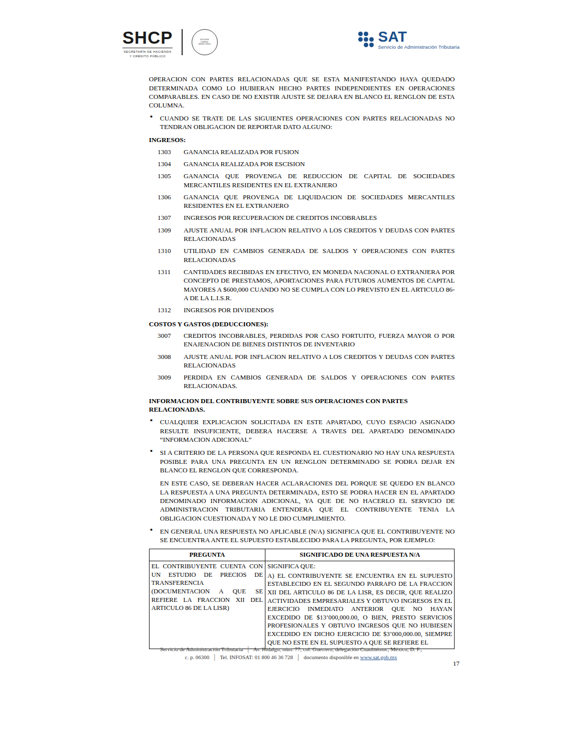SHCP
SECRETARÍA DE HACIENDA
Y CRÉDITO PÚBLICO
ESTADOS
UNIDOS
MEXICANOS
SAT
Servicio de Administración Tributaria
OPERACION CON PARTES RELACIONADAS QUE SE ESTA MANIFESTANDO HAYA QUEDADO DETERMINADA COMO LO HUBIERAN HECHO PARTES INDEPENDIENTES EN OPERACIONES COMPARABLES. EN CASO DE NO EXISTIR AJUSTE SE DEJARA EN BLANCO EL RENGLON DE ESTA COLUMNA.
CUANDO SE TRATE DE LAS SIGUIENTES OPERACIONES CON PARTES RELACIONADAS NO TENDRAN OBLIGACION DE REPORTAR DATO ALGUNO:
INGRESOS:
1303
GANANCIA REALIZADA POR FUSION
1304
GANANCIA REALIZADA POR ESCISION
1305
GANANCIA QUE PROVENGA DE REDUCCION DE CAPITAL DE SOCIEDADES MERCANTILES RESIDENTES EN EL EXTRANJERO
1306
GANANCIA QUE PROVENGA DE LIQUIDACION DE SOCIEDADES MERCANTILES RESIDENTES EN EL EXTRANJERO
1307
INGRESOS POR RECUPERACION DE CREDITOS INCOBRABLES
1309
AJUSTE ANUAL POR INFLACION RELATIVO A LOS CREDITOS Y DEUDAS CON PARTES RELACIONADAS
1310
UTILIDAD EN CAMBIOS GENERADA DE SALDOS Y OPERACIONES CON PARTES RELACIONADAS
1311
CANTIDADES RECIBIDAS EN EFECTIVO, EN MONEDA NACIONAL O EXTRANJERA POR CONCEPTO DE PRESTAMOS, APORTACIONES PARA FUTUROS AUMENTOS DE CAPITAL MAYORES A $600,000 CUANDO NO SE CUMPLA CON LO PREVISTO EN EL ARTICULO 86-A DE LA L.I.S.R.
1312
INGRESOS POR DIVIDENDOS
COSTOS Y GASTOS (DEDUCCIONES):
3007
CREDITOS INCOBRABLES, PERDIDAS POR CASO FORTUITO, FUERZA MAYOR O POR ENAJENACION DE BIENES DISTINTOS DE INVENTARIO
3008
AJUSTE ANUAL POR INFLACION RELATIVO A LOS CREDITOS Y DEUDAS CON PARTES RELACIONADAS
3009
PERDIDA EN CAMBIOS GENERADA DE SALDOS Y OPERACIONES CON PARTES RELACIONADAS.
INFORMACION DEL CONTRIBUYENTE SOBRE SUS OPERACIONES CON PARTES RELACIONADAS.
CUALQUIER EXPLICACION SOLICITADA EN ESTE APARTADO, CUYO ESPACIO ASIGNADO RESULTE INSUFICIENTE, DEBERA HACERSE A TRAVES DEL APARTADO DENOMINADO “INFORMACION ADICIONAL”
SI A CRITERIO DE LA PERSONA QUE RESPONDA EL CUESTIONARIO NO HAY UNA RESPUESTA POSIBLE PARA UNA PREGUNTA EN UN RENGLON DETERMINADO SE PODRA DEJAR EN BLANCO EL RENGLON QUE CORRESPONDA.
EN ESTE CASO, SE DEBERAN HACER ACLARACIONES DEL PORQUE SE QUEDO EN BLANCO LA RESPUESTA A UNA PREGUNTA DETERMINADA, ESTO SE PODRA HACER EN EL APARTADO DENOMINADO INFORMACION ADICIONAL, YA QUE DE NO HACERLO EL SERVICIO DE ADMINISTRACION TRIBUTARIA ENTENDERA QUE EL CONTRIBUYENTE TENIA LA OBLIGACION CUESTIONADA Y NO LE DIO CUMPLIMIENTO.
EN GENERAL UNA RESPUESTA NO APLICABLE (N/A) SIGNIFICA QUE EL CONTRIBUYENTE NO SE ENCUENTRA ANTE EL SUPUESTO ESTABLECIDO PARA LA PREGUNTA, POR EJEMPLO:
| PREGUNTA | SIGNIFICADO DE UNA RESPUESTA N/A |
| --- | --- |
| EL CONTRIBUYENTE CUENTA CON UN ESTUDIO DE PRECIOS DE TRANSFERENCIA (DOCUMENTACION A QUE SE REFIERE LA FRACCION XII DEL ARTICULO 86 DE LA LISR) | SIGNIFICA QUE: A) EL CONTRIBUYENTE SE ENCUENTRA EN EL SUPUESTO ESTABLECIDO EN EL SEGUNDO PARRAFO DE LA FRACCION XII DEL ARTICULO 86 DE LA LISR, ES DECIR, QUE REALIZO ACTIVIDADES EMPRESARIALES Y OBTUVO INGRESOS EN EL EJERCICIO INMEDIATO ANTERIOR QUE NO HAYAN EXCEDIDO DE $13’000,000.00, O BIEN, PRESTO SERVICIOS PROFESIONALES Y OBTUVO INGRESOS QUE NO HUBIESEN EXCEDIDO EN DICHO EJERCICIO DE $3’000,000.00, SIEMPRE QUE NO ESTE EN EL SUPUESTO A QUE SE REFIERE EL |
Servicio de Administración Tributaria │ Av. Hidalgo, núm. 77, col. Guerrero, delegación Cuauhtémoc, México, D. F.,
c. p. 06300 │ Tel. INFOSAT: 01 800 46 36 728 │ documento disponible en www.sat.gob.mx
17